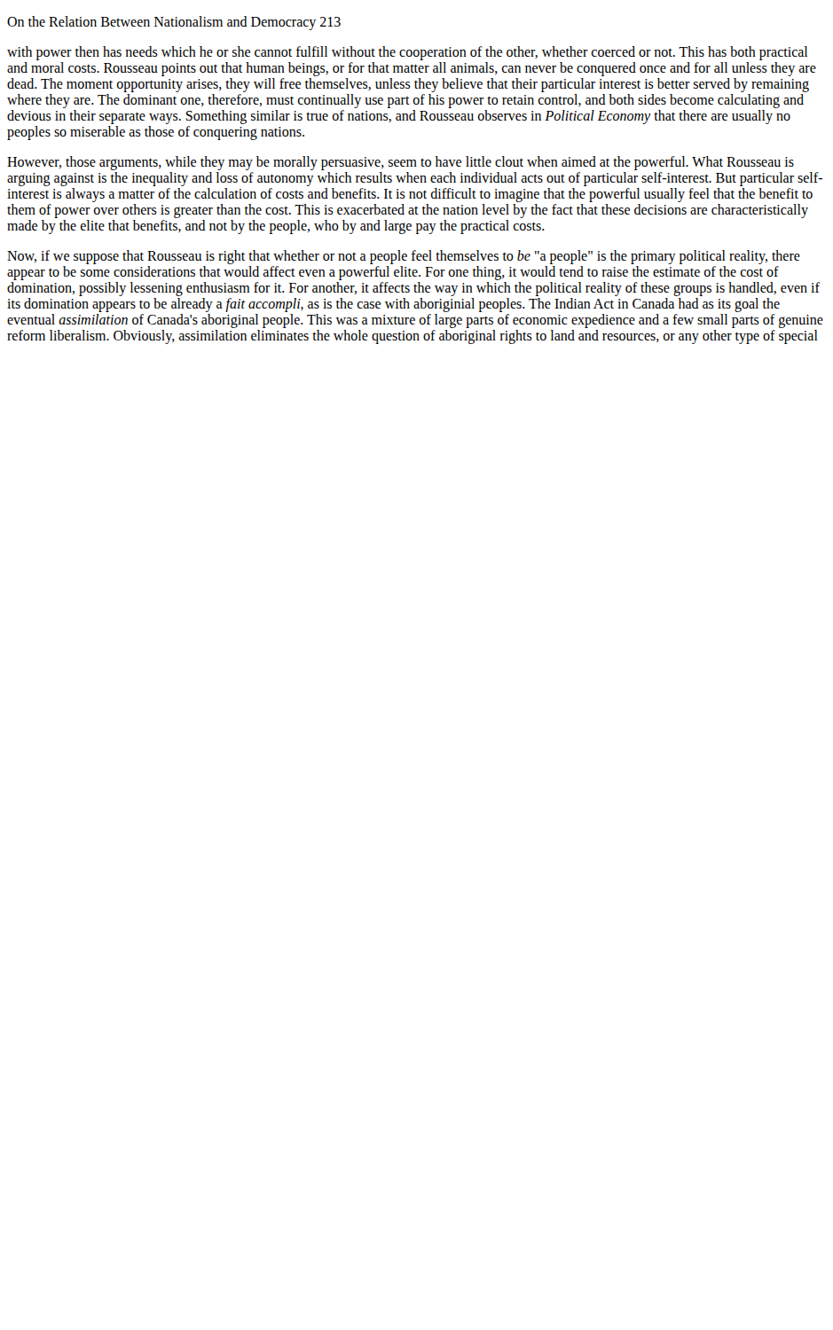On the Relation Between Nationalism and Democracy 213
with power then has needs which he or she cannot fulfill without the cooperation of the other, whether coerced or not. This has both practical and moral costs. Rousseau points out that human beings, or for that matter all animals, can never be conquered once and for all unless they are dead. The moment opportunity arises, they will free themselves, unless they believe that their particular interest is better served by remaining where they are. The dominant one, therefore, must continually use part of his power to retain control, and both sides become calculating and devious in their separate ways. Something similar is true of nations, and Rousseau observes in Political Economy that there are usually no peoples so miserable as those of conquering nations.
However, those arguments, while they may be morally persuasive, seem to have little clout when aimed at the powerful. What Rousseau is arguing against is the inequality and loss of autonomy which results when each individual acts out of particular self-interest. But particular self-interest is always a matter of the calculation of costs and benefits. It is not difficult to imagine that the powerful usually feel that the benefit to them of power over others is greater than the cost. This is exacerbated at the nation level by the fact that these decisions are characteristically made by the elite that benefits, and not by the people, who by and large pay the practical costs.
Now, if we suppose that Rousseau is right that whether or not a people feel themselves to be "a people" is the primary political reality, there appear to be some considerations that would affect even a powerful elite. For one thing, it would tend to raise the estimate of the cost of domination, possibly lessening enthusiasm for it. For another, it affects the way in which the political reality of these groups is handled, even if its domination appears to be already a fait accompli, as is the case with aboriginial peoples. The Indian Act in Canada had as its goal the eventual assimilation of Canada's aboriginal people. This was a mixture of large parts of economic expedience and a few small parts of genuine reform liberalism. Obviously, assimilation eliminates the whole question of aboriginal rights to land and resources, or any other type of special